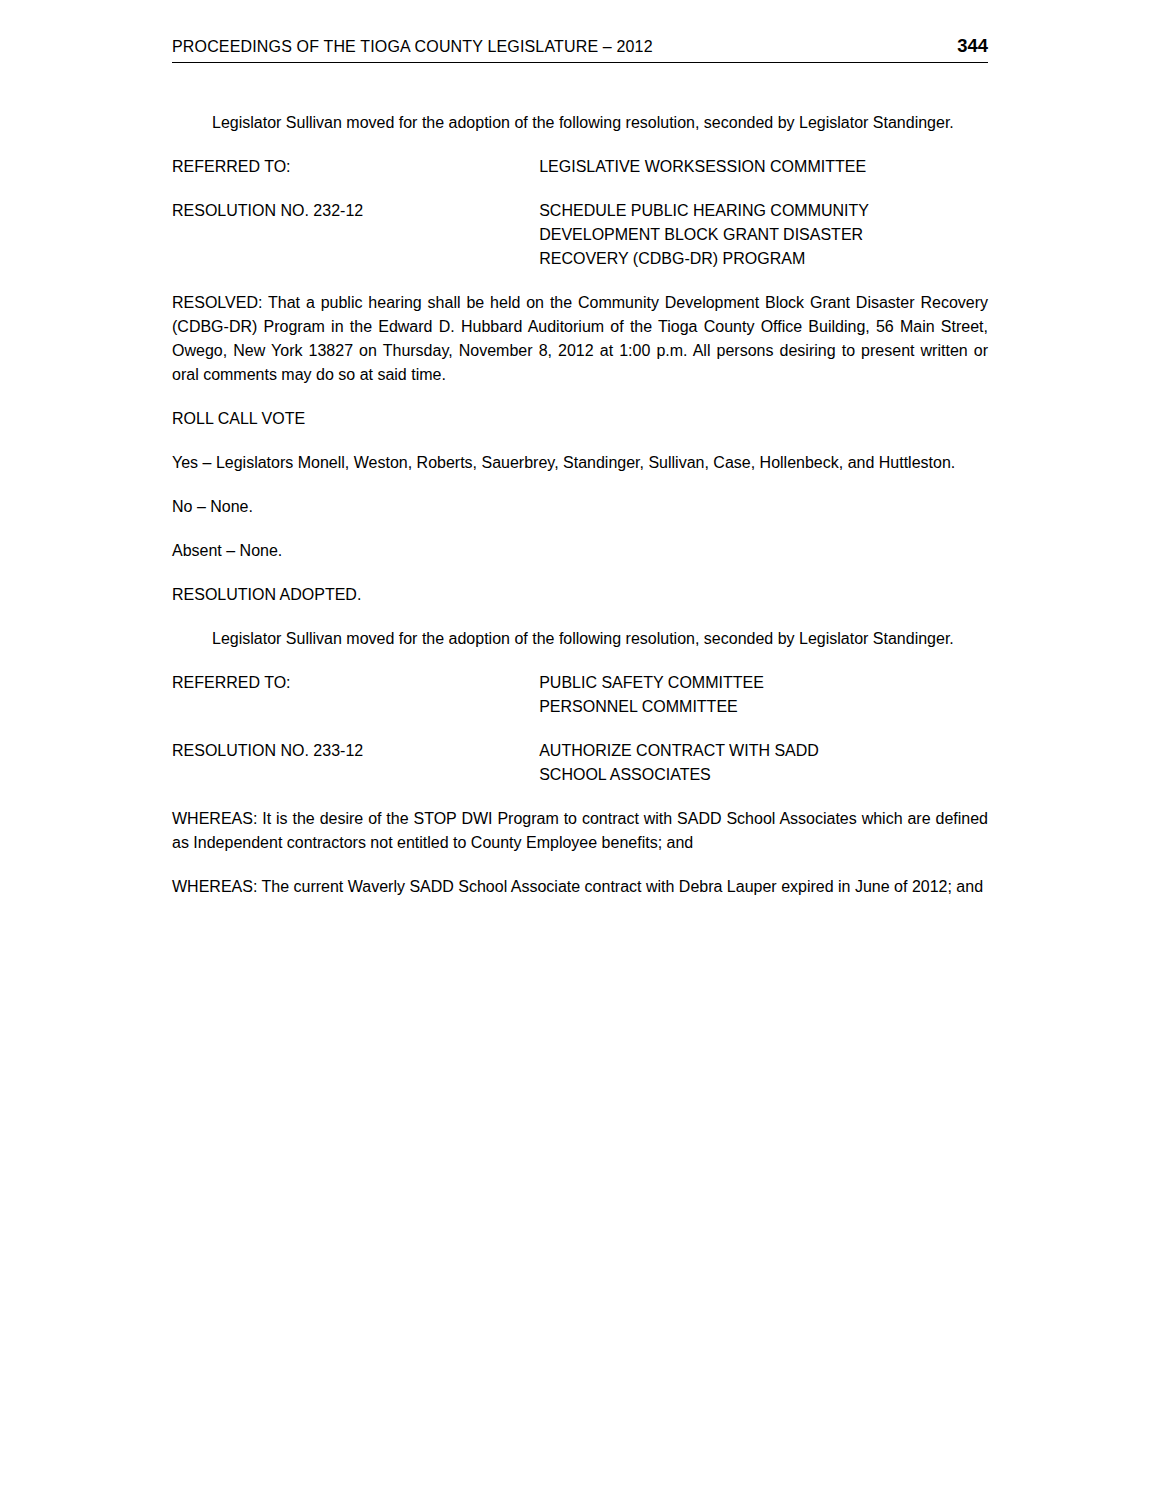PROCEEDINGS OF THE TIOGA COUNTY LEGISLATURE – 2012 344
Legislator Sullivan moved for the adoption of the following resolution, seconded by Legislator Standinger.
REFERRED TO:
LEGISLATIVE WORKSESSION COMMITTEE
RESOLUTION NO. 232-12
SCHEDULE PUBLIC HEARING COMMUNITY
DEVELOPMENT BLOCK GRANT DISASTER
RECOVERY (CDBG-DR) PROGRAM
RESOLVED: That a public hearing shall be held on the Community Development Block Grant Disaster Recovery (CDBG-DR) Program in the Edward D. Hubbard Auditorium of the Tioga County Office Building, 56 Main Street, Owego, New York 13827 on Thursday, November 8, 2012 at 1:00 p.m. All persons desiring to present written or oral comments may do so at said time.
ROLL CALL VOTE
Yes – Legislators Monell, Weston, Roberts, Sauerbrey, Standinger, Sullivan, Case, Hollenbeck, and Huttleston.
No – None.
Absent – None.
RESOLUTION ADOPTED.
Legislator Sullivan moved for the adoption of the following resolution, seconded by Legislator Standinger.
REFERRED TO:
PUBLIC SAFETY COMMITTEE
PERSONNEL COMMITTEE
RESOLUTION NO. 233-12
AUTHORIZE CONTRACT WITH SADD
SCHOOL ASSOCIATES
WHEREAS: It is the desire of the STOP DWI Program to contract with SADD School Associates which are defined as Independent contractors not entitled to County Employee benefits; and
WHEREAS: The current Waverly SADD School Associate contract with Debra Lauper expired in June of 2012; and